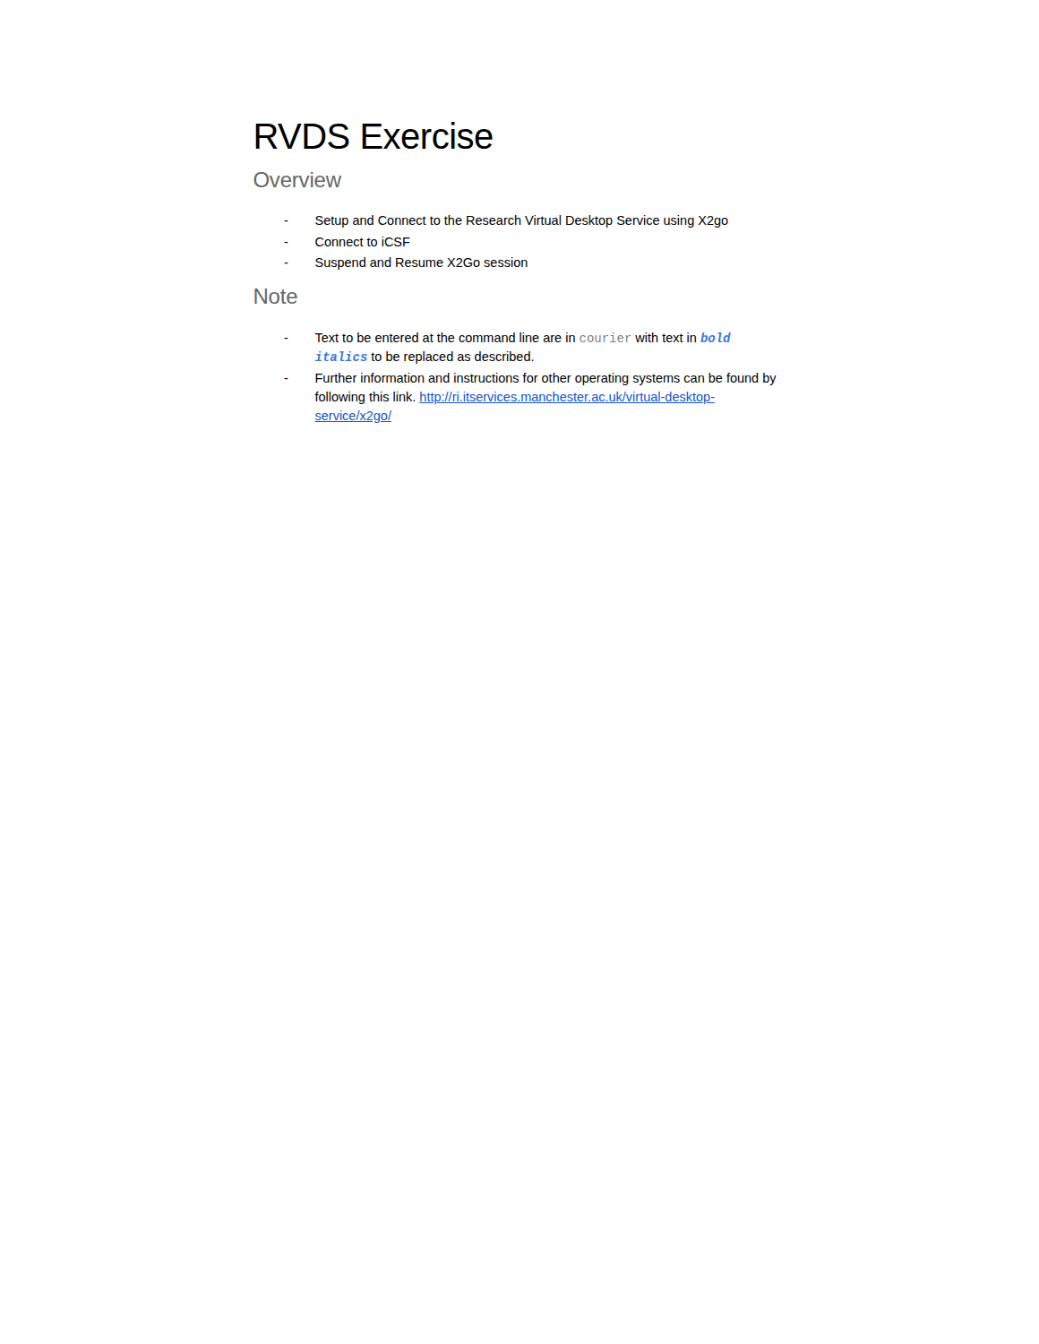RVDS Exercise
Overview
Setup and Connect to the Research Virtual Desktop Service using X2go
Connect to iCSF
Suspend and Resume X2Go session
Note
Text to be entered at the command line are in courier with text in bold italics to be replaced as described.
Further information and instructions for other operating systems can be found by following this link. http://ri.itservices.manchester.ac.uk/virtual-desktop-service/x2go/